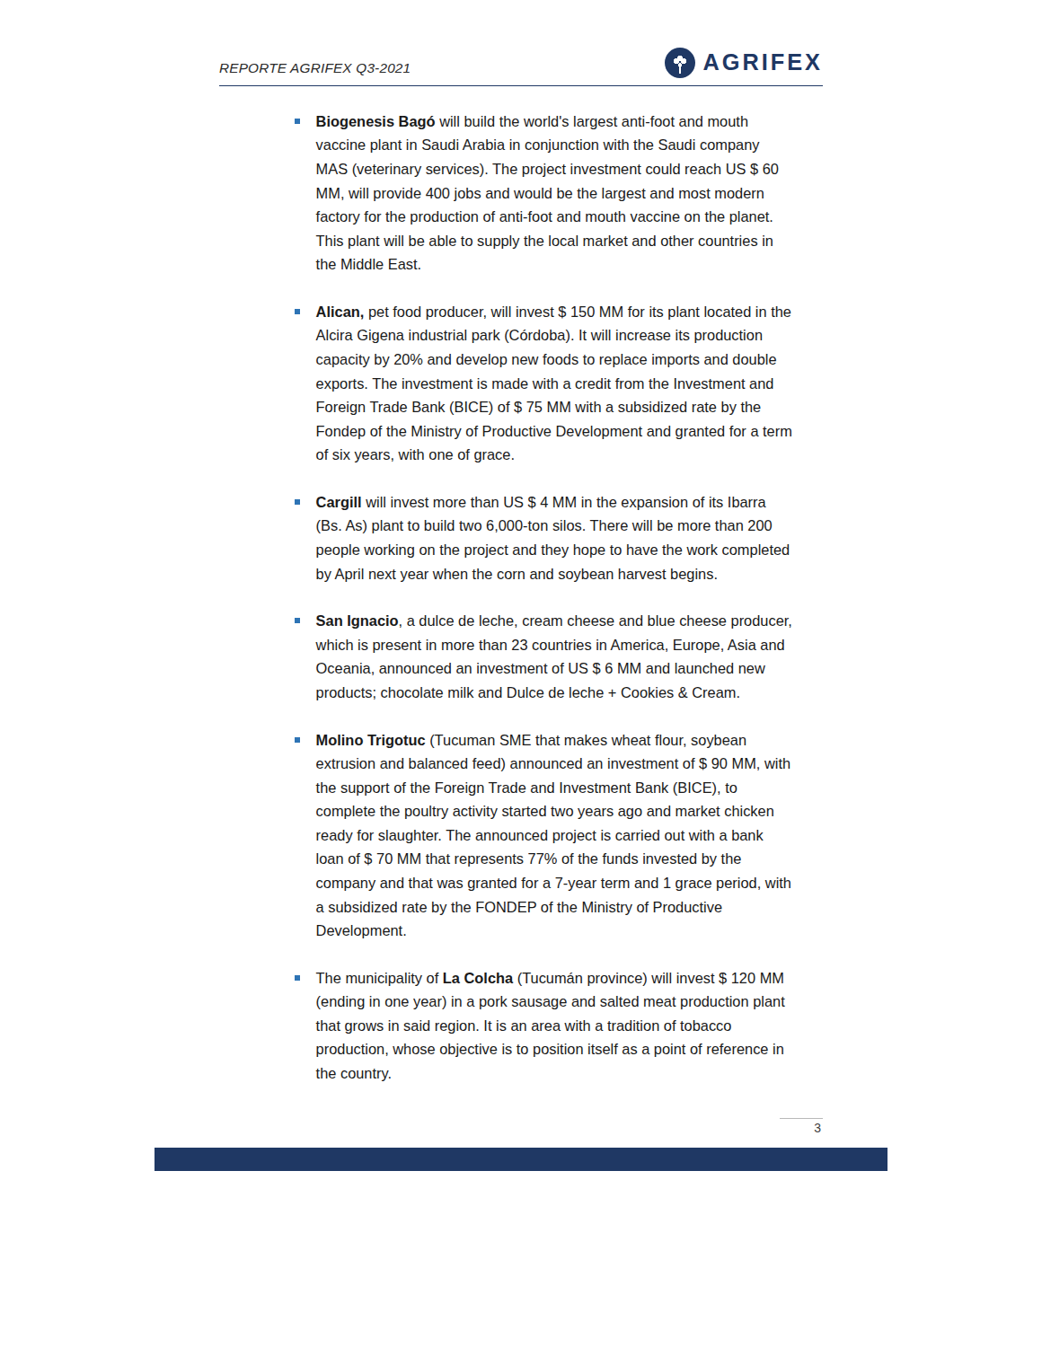REPORTE AGRIFEX Q3-2021
AGRIFEX
Biogenesis Bagó will build the world's largest anti-foot and mouth vaccine plant in Saudi Arabia in conjunction with the Saudi company MAS (veterinary services). The project investment could reach US $ 60 MM, will provide 400 jobs and would be the largest and most modern factory for the production of anti-foot and mouth vaccine on the planet. This plant will be able to supply the local market and other countries in the Middle East.
Alican, pet food producer, will invest $ 150 MM for its plant located in the Alcira Gigena industrial park (Córdoba). It will increase its production capacity by 20% and develop new foods to replace imports and double exports. The investment is made with a credit from the Investment and Foreign Trade Bank (BICE) of $ 75 MM with a subsidized rate by the Fondep of the Ministry of Productive Development and granted for a term of six years, with one of grace.
Cargill will invest more than US $ 4 MM in the expansion of its Ibarra (Bs. As) plant to build two 6,000-ton silos. There will be more than 200 people working on the project and they hope to have the work completed by April next year when the corn and soybean harvest begins.
San Ignacio, a dulce de leche, cream cheese and blue cheese producer, which is present in more than 23 countries in America, Europe, Asia and Oceania, announced an investment of US $ 6 MM and launched new products; chocolate milk and Dulce de leche + Cookies & Cream.
Molino Trigotuc (Tucuman SME that makes wheat flour, soybean extrusion and balanced feed) announced an investment of $ 90 MM, with the support of the Foreign Trade and Investment Bank (BICE), to complete the poultry activity started two years ago and market chicken ready for slaughter. The announced project is carried out with a bank loan of $ 70 MM that represents 77% of the funds invested by the company and that was granted for a 7-year term and 1 grace period, with a subsidized rate by the FONDEP of the Ministry of Productive Development.
The municipality of La Colcha (Tucumán province) will invest $ 120 MM (ending in one year) in a pork sausage and salted meat production plant that grows in said region. It is an area with a tradition of tobacco production, whose objective is to position itself as a point of reference in the country.
3